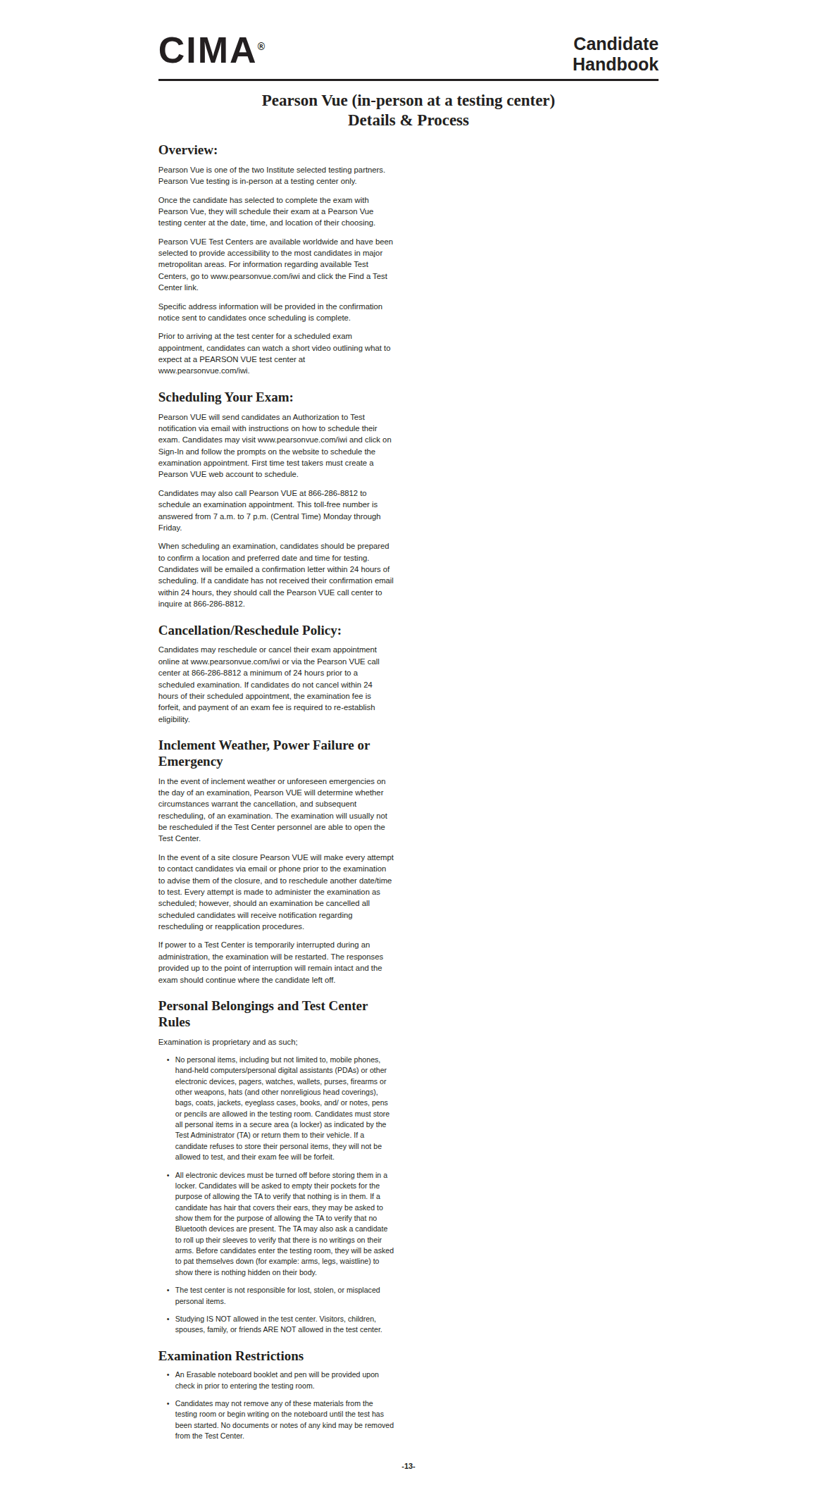CIMA®
Candidate
Handbook
Pearson Vue (in-person at a testing center)
Details & Process
Overview:
Pearson Vue is one of the two Institute selected testing partners. Pearson Vue testing is in-person at a testing center only.
Once the candidate has selected to complete the exam with Pearson Vue, they will schedule their exam at a Pearson Vue testing center at the date, time, and location of their choosing.
Pearson VUE Test Centers are available worldwide and have been selected to provide accessibility to the most candidates in major metropolitan areas. For information regarding available Test Centers, go to www.pearsonvue.com/iwi and click the Find a Test Center link.
Specific address information will be provided in the confirmation notice sent to candidates once scheduling is complete.
Prior to arriving at the test center for a scheduled exam appointment, candidates can watch a short video outlining what to expect at a PEARSON VUE test center at www.pearsonvue.com/iwi.
Scheduling Your Exam:
Pearson VUE will send candidates an Authorization to Test notification via email with instructions on how to schedule their exam. Candidates may visit www.pearsonvue.com/iwi and click on Sign-In and follow the prompts on the website to schedule the examination appointment. First time test takers must create a Pearson VUE web account to schedule.
Candidates may also call Pearson VUE at 866-286-8812 to schedule an examination appointment. This toll-free number is answered from 7 a.m. to 7 p.m. (Central Time) Monday through Friday.
When scheduling an examination, candidates should be prepared to confirm a location and preferred date and time for testing. Candidates will be emailed a confirmation letter within 24 hours of scheduling. If a candidate has not received their confirmation email within 24 hours, they should call the Pearson VUE call center to inquire at 866-286-8812.
Cancellation/Reschedule Policy:
Candidates may reschedule or cancel their exam appointment online at www.pearsonvue.com/iwi or via the Pearson VUE call center at 866-286-8812 a minimum of 24 hours prior to a scheduled examination. If candidates do not cancel within 24 hours of their scheduled appointment, the examination fee is forfeit, and payment of an exam fee is required to re-establish eligibility.
Inclement Weather, Power Failure or Emergency
In the event of inclement weather or unforeseen emergencies on the day of an examination, Pearson VUE will determine whether circumstances warrant the cancellation, and subsequent rescheduling, of an examination. The examination will usually not be rescheduled if the Test Center personnel are able to open the Test Center.
In the event of a site closure Pearson VUE will make every attempt to contact candidates via email or phone prior to the examination to advise them of the closure, and to reschedule another date/time to test. Every attempt is made to administer the examination as scheduled; however, should an examination be cancelled all scheduled candidates will receive notification regarding rescheduling or reapplication procedures.
If power to a Test Center is temporarily interrupted during an administration, the examination will be restarted. The responses provided up to the point of interruption will remain intact and the exam should continue where the candidate left off.
Personal Belongings and Test Center Rules
Examination is proprietary and as such;
No personal items, including but not limited to, mobile phones, hand-held computers/personal digital assistants (PDAs) or other electronic devices, pagers, watches, wallets, purses, firearms or other weapons, hats (and other nonreligious head coverings), bags, coats, jackets, eyeglass cases, books, and/ or notes, pens or pencils are allowed in the testing room. Candidates must store all personal items in a secure area (a locker) as indicated by the Test Administrator (TA) or return them to their vehicle. If a candidate refuses to store their personal items, they will not be allowed to test, and their exam fee will be forfeit.
All electronic devices must be turned off before storing them in a locker. Candidates will be asked to empty their pockets for the purpose of allowing the TA to verify that nothing is in them. If a candidate has hair that covers their ears, they may be asked to show them for the purpose of allowing the TA to verify that no Bluetooth devices are present. The TA may also ask a candidate to roll up their sleeves to verify that there is no writings on their arms. Before candidates enter the testing room, they will be asked to pat themselves down (for example: arms, legs, waistline) to show there is nothing hidden on their body.
The test center is not responsible for lost, stolen, or misplaced personal items.
Studying IS NOT allowed in the test center. Visitors, children, spouses, family, or friends ARE NOT allowed in the test center.
Examination Restrictions
An Erasable noteboard booklet and pen will be provided upon check in prior to entering the testing room.
Candidates may not remove any of these materials from the testing room or begin writing on the noteboard until the test has been started. No documents or notes of any kind may be removed from the Test Center.
-13-